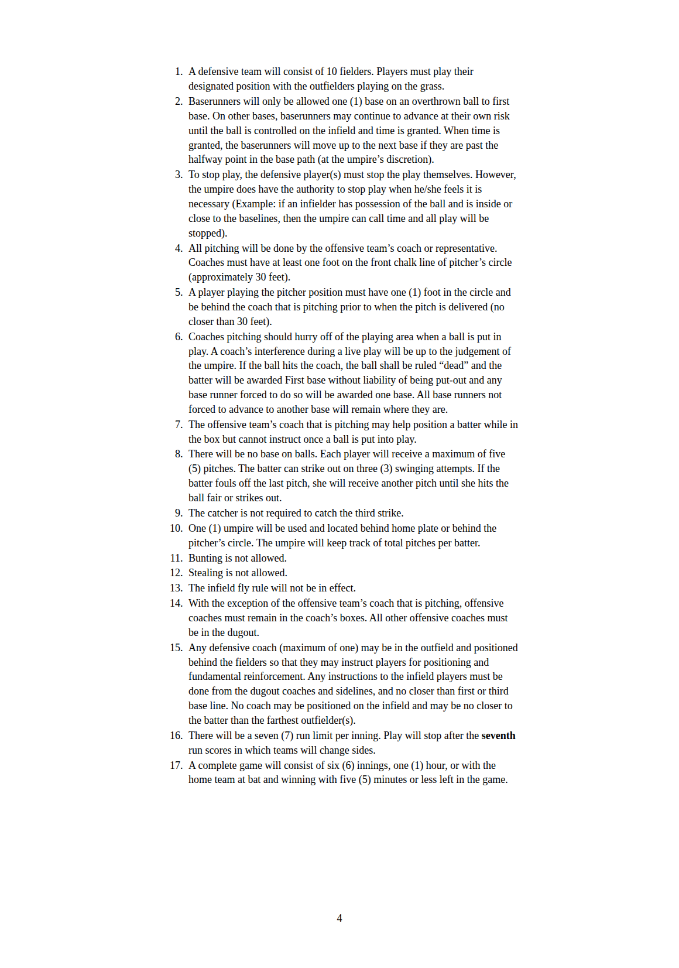A defensive team will consist of 10 fielders. Players must play their designated position with the outfielders playing on the grass.
Baserunners will only be allowed one (1) base on an overthrown ball to first base. On other bases, baserunners may continue to advance at their own risk until the ball is controlled on the infield and time is granted. When time is granted, the baserunners will move up to the next base if they are past the halfway point in the base path (at the umpire’s discretion).
To stop play, the defensive player(s) must stop the play themselves. However, the umpire does have the authority to stop play when he/she feels it is necessary (Example: if an infielder has possession of the ball and is inside or close to the baselines, then the umpire can call time and all play will be stopped).
All pitching will be done by the offensive team’s coach or representative. Coaches must have at least one foot on the front chalk line of pitcher’s circle (approximately 30 feet).
A player playing the pitcher position must have one (1) foot in the circle and be behind the coach that is pitching prior to when the pitch is delivered (no closer than 30 feet).
Coaches pitching should hurry off of the playing area when a ball is put in play. A coach’s interference during a live play will be up to the judgement of the umpire. If the ball hits the coach, the ball shall be ruled “dead” and the batter will be awarded First base without liability of being put-out and any base runner forced to do so will be awarded one base. All base runners not forced to advance to another base will remain where they are.
The offensive team’s coach that is pitching may help position a batter while in the box but cannot instruct once a ball is put into play.
There will be no base on balls. Each player will receive a maximum of five (5) pitches. The batter can strike out on three (3) swinging attempts. If the batter fouls off the last pitch, she will receive another pitch until she hits the ball fair or strikes out.
The catcher is not required to catch the third strike.
One (1) umpire will be used and located behind home plate or behind the pitcher’s circle. The umpire will keep track of total pitches per batter.
Bunting is not allowed.
Stealing is not allowed.
The infield fly rule will not be in effect.
With the exception of the offensive team’s coach that is pitching, offensive coaches must remain in the coach’s boxes. All other offensive coaches must be in the dugout.
Any defensive coach (maximum of one) may be in the outfield and positioned behind the fielders so that they may instruct players for positioning and fundamental reinforcement. Any instructions to the infield players must be done from the dugout coaches and sidelines, and no closer than first or third base line. No coach may be positioned on the infield and may be no closer to the batter than the farthest outfielder(s).
There will be a seven (7) run limit per inning. Play will stop after the seventh run scores in which teams will change sides.
A complete game will consist of six (6) innings, one (1) hour, or with the home team at bat and winning with five (5) minutes or less left in the game.
4